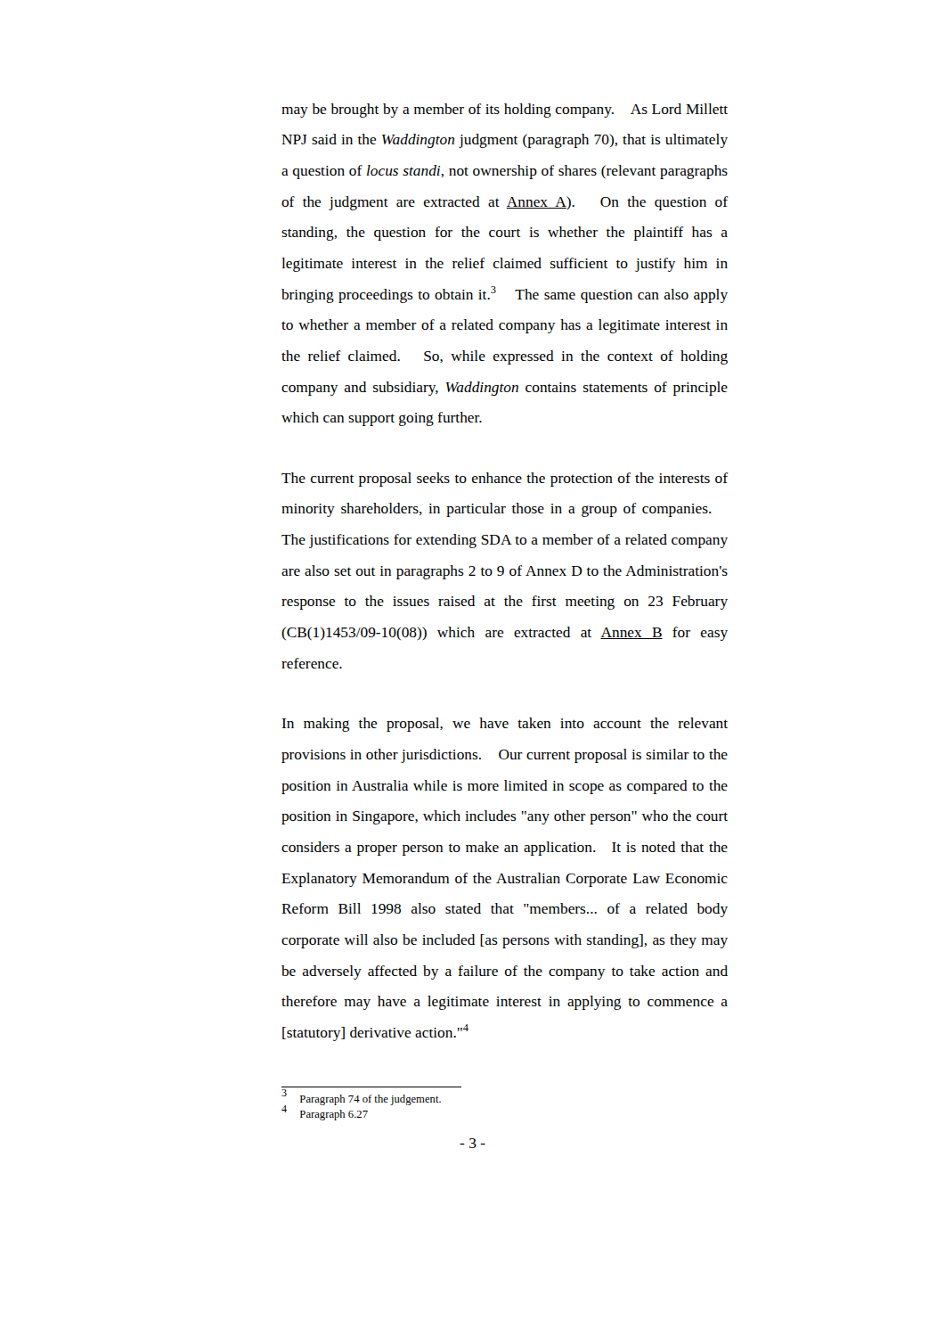may be brought by a member of its holding company. As Lord Millett NPJ said in the Waddington judgment (paragraph 70), that is ultimately a question of locus standi, not ownership of shares (relevant paragraphs of the judgment are extracted at Annex A). On the question of standing, the question for the court is whether the plaintiff has a legitimate interest in the relief claimed sufficient to justify him in bringing proceedings to obtain it.3 The same question can also apply to whether a member of a related company has a legitimate interest in the relief claimed. So, while expressed in the context of holding company and subsidiary, Waddington contains statements of principle which can support going further.
The current proposal seeks to enhance the protection of the interests of minority shareholders, in particular those in a group of companies. The justifications for extending SDA to a member of a related company are also set out in paragraphs 2 to 9 of Annex D to the Administration's response to the issues raised at the first meeting on 23 February (CB(1)1453/09-10(08)) which are extracted at Annex B for easy reference.
In making the proposal, we have taken into account the relevant provisions in other jurisdictions. Our current proposal is similar to the position in Australia while is more limited in scope as compared to the position in Singapore, which includes "any other person" who the court considers a proper person to make an application. It is noted that the Explanatory Memorandum of the Australian Corporate Law Economic Reform Bill 1998 also stated that "members... of a related body corporate will also be included [as persons with standing], as they may be adversely affected by a failure of the company to take action and therefore may have a legitimate interest in applying to commence a [statutory] derivative action."4
3 Paragraph 74 of the judgement.
4 Paragraph 6.27
- 3 -